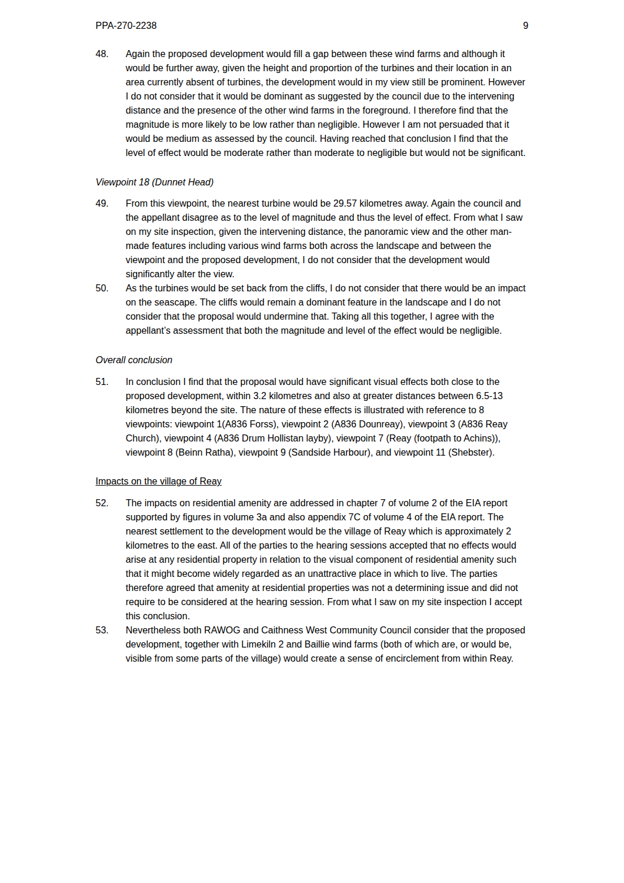PPA-270-2238 9
48. Again the proposed development would fill a gap between these wind farms and although it would be further away, given the height and proportion of the turbines and their location in an area currently absent of turbines, the development would in my view still be prominent. However I do not consider that it would be dominant as suggested by the council due to the intervening distance and the presence of the other wind farms in the foreground. I therefore find that the magnitude is more likely to be low rather than negligible. However I am not persuaded that it would be medium as assessed by the council. Having reached that conclusion I find that the level of effect would be moderate rather than moderate to negligible but would not be significant.
Viewpoint 18 (Dunnet Head)
49. From this viewpoint, the nearest turbine would be 29.57 kilometres away. Again the council and the appellant disagree as to the level of magnitude and thus the level of effect. From what I saw on my site inspection, given the intervening distance, the panoramic view and the other man-made features including various wind farms both across the landscape and between the viewpoint and the proposed development, I do not consider that the development would significantly alter the view.
50. As the turbines would be set back from the cliffs, I do not consider that there would be an impact on the seascape. The cliffs would remain a dominant feature in the landscape and I do not consider that the proposal would undermine that. Taking all this together, I agree with the appellant’s assessment that both the magnitude and level of the effect would be negligible.
Overall conclusion
51. In conclusion I find that the proposal would have significant visual effects both close to the proposed development, within 3.2 kilometres and also at greater distances between 6.5-13 kilometres beyond the site. The nature of these effects is illustrated with reference to 8 viewpoints: viewpoint 1(A836 Forss), viewpoint 2 (A836 Dounreay), viewpoint 3 (A836 Reay Church), viewpoint 4 (A836 Drum Hollistan layby), viewpoint 7 (Reay (footpath to Achins)), viewpoint 8 (Beinn Ratha), viewpoint 9 (Sandside Harbour), and viewpoint 11 (Shebster).
Impacts on the village of Reay
52. The impacts on residential amenity are addressed in chapter 7 of volume 2 of the EIA report supported by figures in volume 3a and also appendix 7C of volume 4 of the EIA report. The nearest settlement to the development would be the village of Reay which is approximately 2 kilometres to the east. All of the parties to the hearing sessions accepted that no effects would arise at any residential property in relation to the visual component of residential amenity such that it might become widely regarded as an unattractive place in which to live. The parties therefore agreed that amenity at residential properties was not a determining issue and did not require to be considered at the hearing session. From what I saw on my site inspection I accept this conclusion.
53. Nevertheless both RAWOG and Caithness West Community Council consider that the proposed development, together with Limekiln 2 and Baillie wind farms (both of which are, or would be, visible from some parts of the village) would create a sense of encirclement from within Reay.